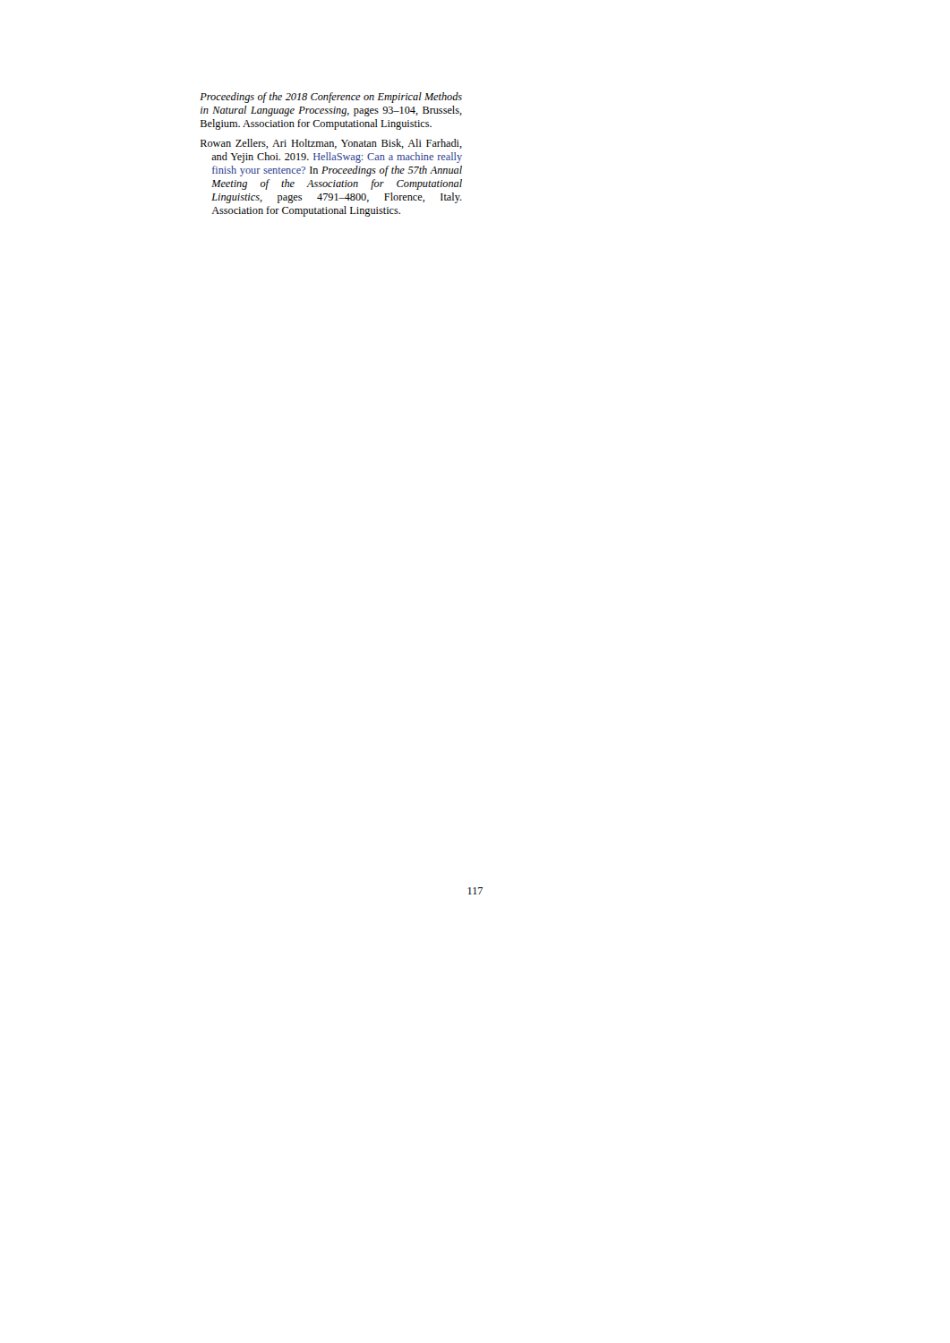Proceedings of the 2018 Conference on Empirical Methods in Natural Language Processing, pages 93–104, Brussels, Belgium. Association for Computational Linguistics.
Rowan Zellers, Ari Holtzman, Yonatan Bisk, Ali Farhadi, and Yejin Choi. 2019. HellaSwag: Can a machine really finish your sentence? In Proceedings of the 57th Annual Meeting of the Association for Computational Linguistics, pages 4791–4800, Florence, Italy. Association for Computational Linguistics.
117